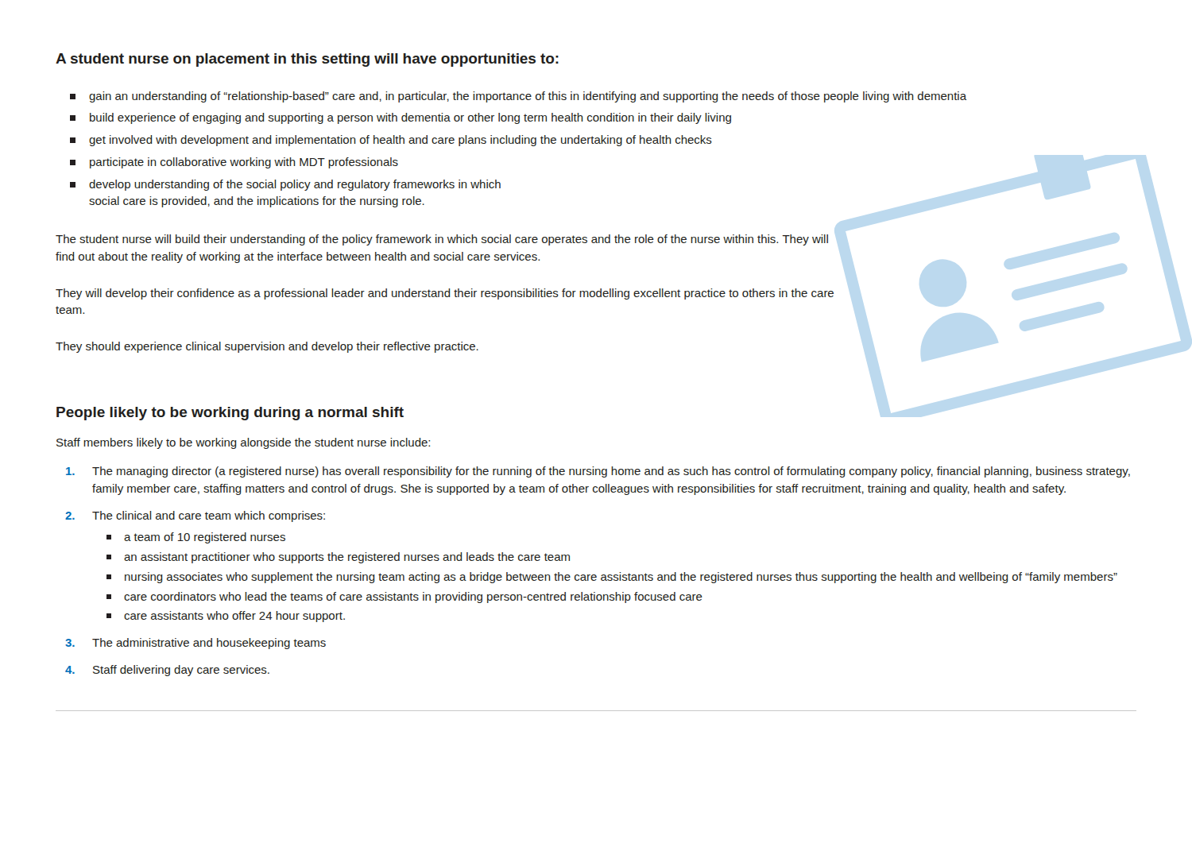A student nurse on placement in this setting will have opportunities to:
gain an understanding of “relationship-based” care and, in particular, the importance of this in identifying and supporting the needs of those people living with dementia
build experience of engaging and supporting a person with dementia or other long term health condition in their daily living
get involved with development and implementation of health and care plans including the undertaking of health checks
participate in collaborative working with MDT professionals
develop understanding of the social policy and regulatory frameworks in which
social care is provided, and the implications for the nursing role.
The student nurse will build their understanding of the policy framework in which social care operates and the role of the nurse within this. They will find out about the reality of working at the interface between health and social care services.
They will develop their confidence as a professional leader and understand their responsibilities for modelling excellent practice to others in the care team.
They should experience clinical supervision and develop their reflective practice.
People likely to be working during a normal shift
Staff members likely to be working alongside the student nurse include:
The managing director (a registered nurse) has overall responsibility for the running of the nursing home and as such has control of formulating company policy, financial planning, business strategy, family member care, staffing matters and control of drugs. She is supported by a team of other colleagues with responsibilities for staff recruitment, training and quality, health and safety.
The clinical and care team which comprises:
a team of 10 registered nurses
an assistant practitioner who supports the registered nurses and leads the care team
nursing associates who supplement the nursing team acting as a bridge between the care assistants and the registered nurses thus supporting the health and wellbeing of “family members”
care coordinators who lead the teams of care assistants in providing person-centred relationship focused care
care assistants who offer 24 hour support.
The administrative and housekeeping teams
Staff delivering day care services.